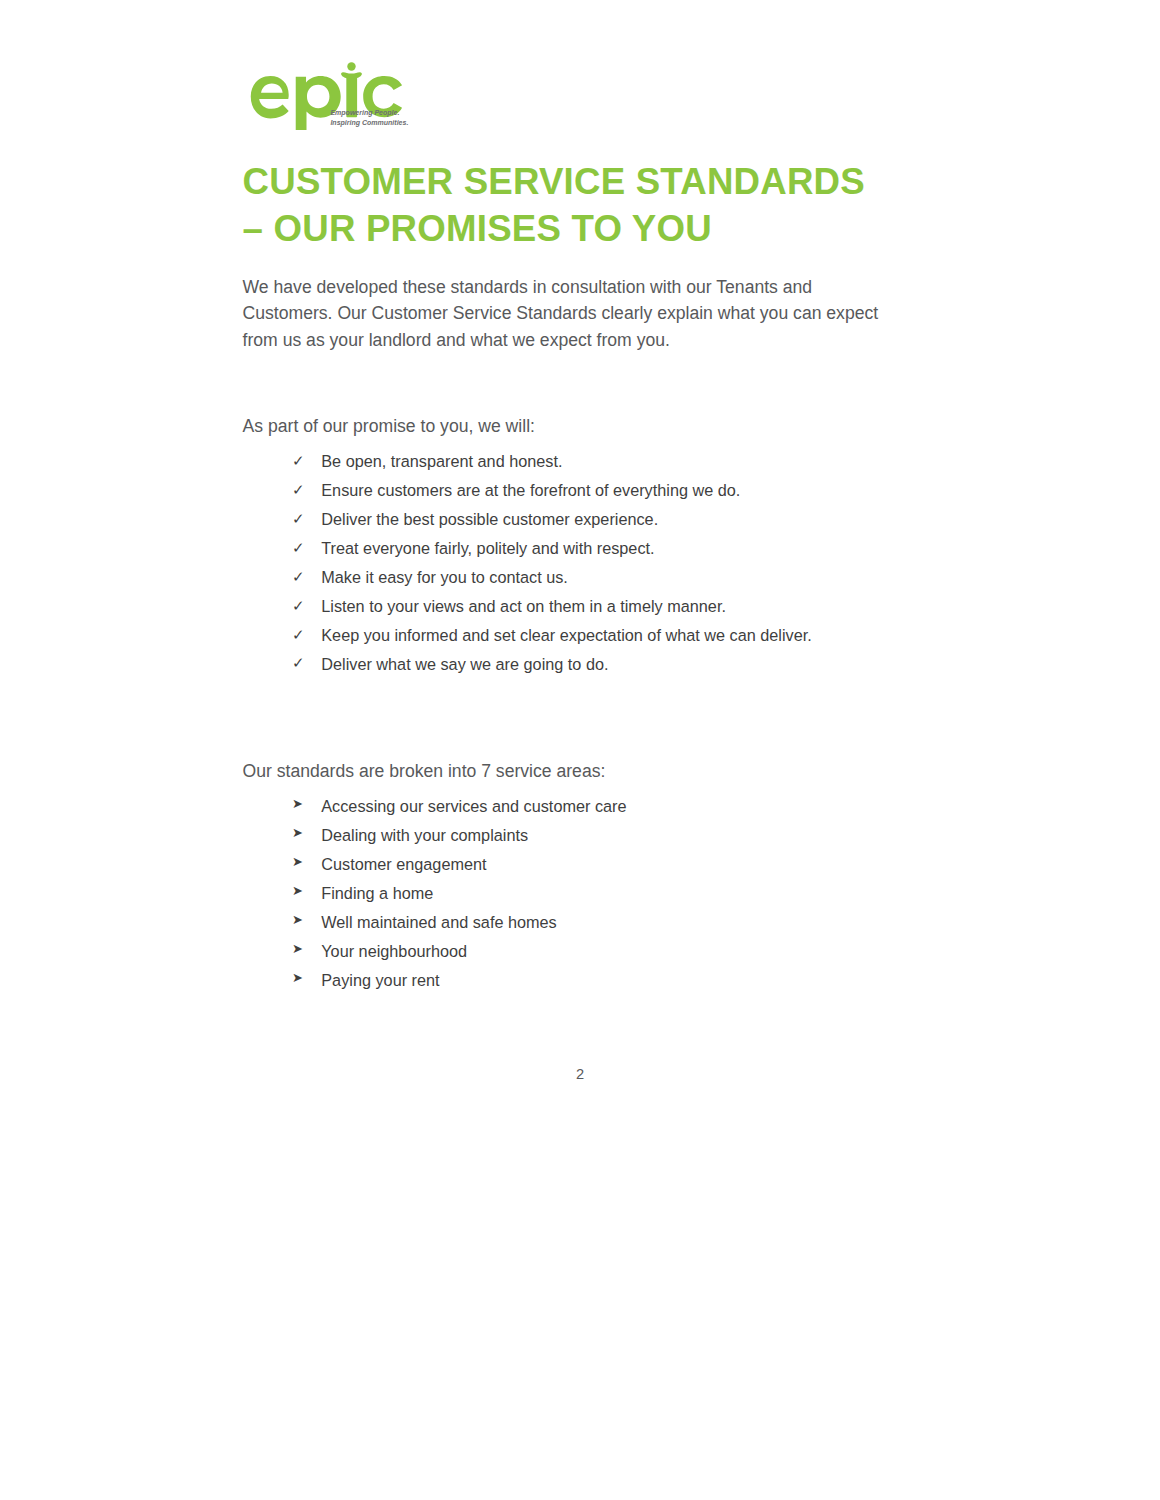Empowering People. Inspiring Communities.
CUSTOMER SERVICE STANDARDS – OUR PROMISES TO YOU
We have developed these standards in consultation with our Tenants and Customers. Our Customer Service Standards clearly explain what you can expect from us as your landlord and what we expect from you.
As part of our promise to you, we will:
Be open, transparent and honest.
Ensure customers are at the forefront of everything we do.
Deliver the best possible customer experience.
Treat everyone fairly, politely and with respect.
Make it easy for you to contact us.
Listen to your views and act on them in a timely manner.
Keep you informed and set clear expectation of what we can deliver.
Deliver what we say we are going to do.
Our standards are broken into 7 service areas:
Accessing our services and customer care
Dealing with your complaints
Customer engagement
Finding a home
Well maintained and safe homes
Your neighbourhood
Paying your rent
2